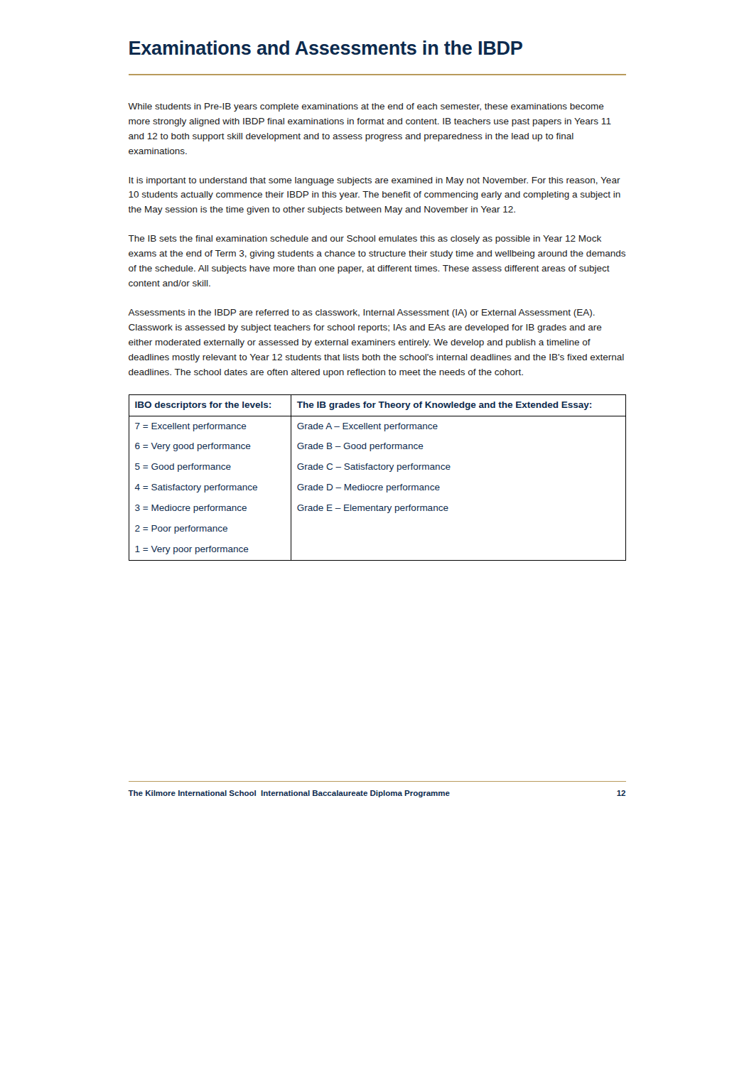Examinations and Assessments in the IBDP
While students in Pre-IB years complete examinations at the end of each semester, these examinations become more strongly aligned with IBDP final examinations in format and content. IB teachers use past papers in Years 11 and 12 to both support skill development and to assess progress and preparedness in the lead up to final examinations.
It is important to understand that some language subjects are examined in May not November. For this reason, Year 10 students actually commence their IBDP in this year. The benefit of commencing early and completing a subject in the May session is the time given to other subjects between May and November in Year 12.
The IB sets the final examination schedule and our School emulates this as closely as possible in Year 12 Mock exams at the end of Term 3, giving students a chance to structure their study time and wellbeing around the demands of the schedule. All subjects have more than one paper, at different times. These assess different areas of subject content and/or skill.
Assessments in the IBDP are referred to as classwork, Internal Assessment (IA) or External Assessment (EA). Classwork is assessed by subject teachers for school reports; IAs and EAs are developed for IB grades and are either moderated externally or assessed by external examiners entirely. We develop and publish a timeline of deadlines mostly relevant to Year 12 students that lists both the school's internal deadlines and the IB's fixed external deadlines. The school dates are often altered upon reflection to meet the needs of the cohort.
| IBO descriptors for the levels: | The IB grades for Theory of Knowledge and the Extended Essay: |
| --- | --- |
| 7 = Excellent performance | Grade A – Excellent performance |
| 6 = Very good performance | Grade B – Good performance |
| 5 = Good performance | Grade C – Satisfactory performance |
| 4 = Satisfactory performance | Grade D – Mediocre performance |
| 3 = Mediocre performance | Grade E – Elementary performance |
| 2 = Poor performance | |
| 1 = Very poor performance | |
The Kilmore International School International Baccalaureate Diploma Programme 12